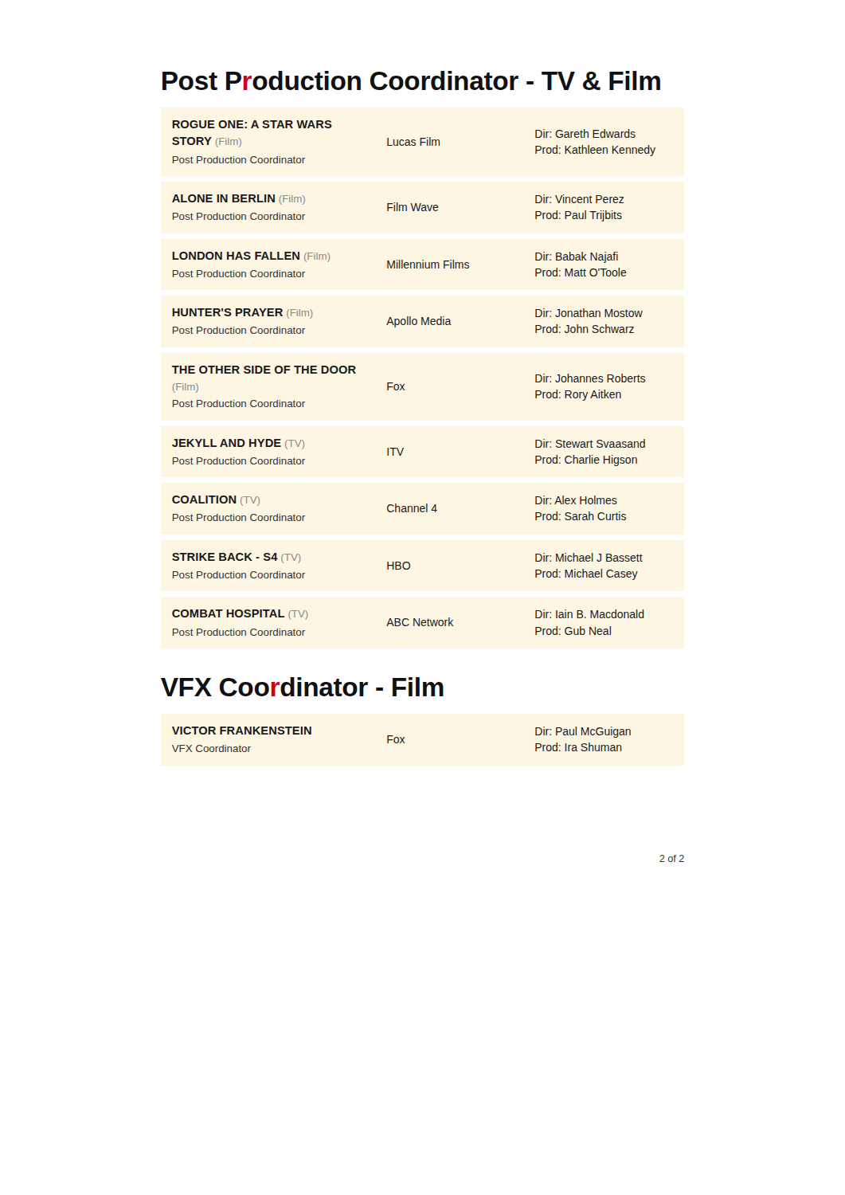Post Production Coordinator - TV & Film
| ROGUE ONE: A STAR WARS STORY (Film) Post Production Coordinator | Lucas Film | Dir: Gareth Edwards Prod: Kathleen Kennedy |
| ALONE IN BERLIN (Film) Post Production Coordinator | Film Wave | Dir: Vincent Perez Prod: Paul Trijbits |
| LONDON HAS FALLEN (Film) Post Production Coordinator | Millennium Films | Dir: Babak Najafi Prod: Matt O'Toole |
| HUNTER'S PRAYER (Film) Post Production Coordinator | Apollo Media | Dir: Jonathan Mostow Prod: John Schwarz |
| THE OTHER SIDE OF THE DOOR (Film) Post Production Coordinator | Fox | Dir: Johannes Roberts Prod: Rory Aitken |
| JEKYLL AND HYDE (TV) Post Production Coordinator | ITV | Dir: Stewart Svaasand Prod: Charlie Higson |
| COALITION (TV) Post Production Coordinator | Channel 4 | Dir: Alex Holmes Prod: Sarah Curtis |
| STRIKE BACK - S4 (TV) Post Production Coordinator | HBO | Dir: Michael J Bassett Prod: Michael Casey |
| COMBAT HOSPITAL (TV) Post Production Coordinator | ABC Network | Dir: Iain B. Macdonald Prod: Gub Neal |
VFX Coordinator - Film
| VICTOR FRANKENSTEIN VFX Coordinator | Fox | Dir: Paul McGuigan Prod: Ira Shuman |
2 of 2